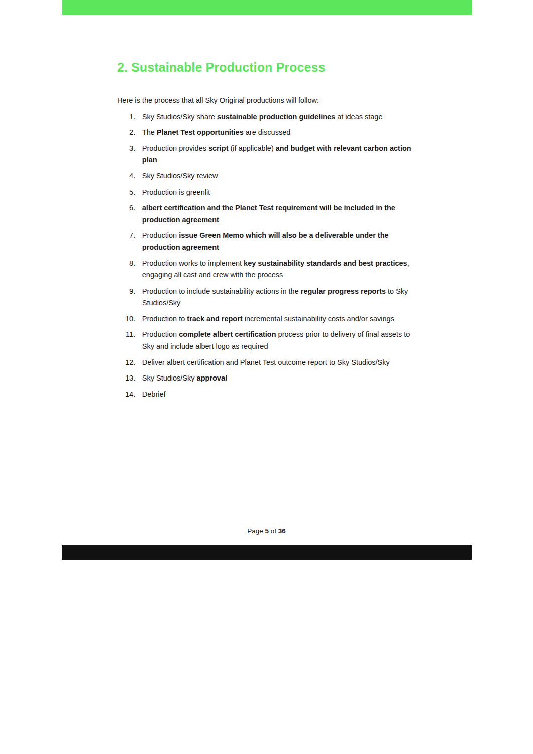2. Sustainable Production Process
Here is the process that all Sky Original productions will follow:
Sky Studios/Sky share sustainable production guidelines at ideas stage
The Planet Test opportunities are discussed
Production provides script (if applicable) and budget with relevant carbon action plan
Sky Studios/Sky review
Production is greenlit
albert certification and the Planet Test requirement will be included in the production agreement
Production issue Green Memo which will also be a deliverable under the production agreement
Production works to implement key sustainability standards and best practices, engaging all cast and crew with the process
Production to include sustainability actions in the regular progress reports to Sky Studios/Sky
Production to track and report incremental sustainability costs and/or savings
Production complete albert certification process prior to delivery of final assets to Sky and include albert logo as required
Deliver albert certification and Planet Test outcome report to Sky Studios/Sky
Sky Studios/Sky approval
Debrief
Page 5 of 36